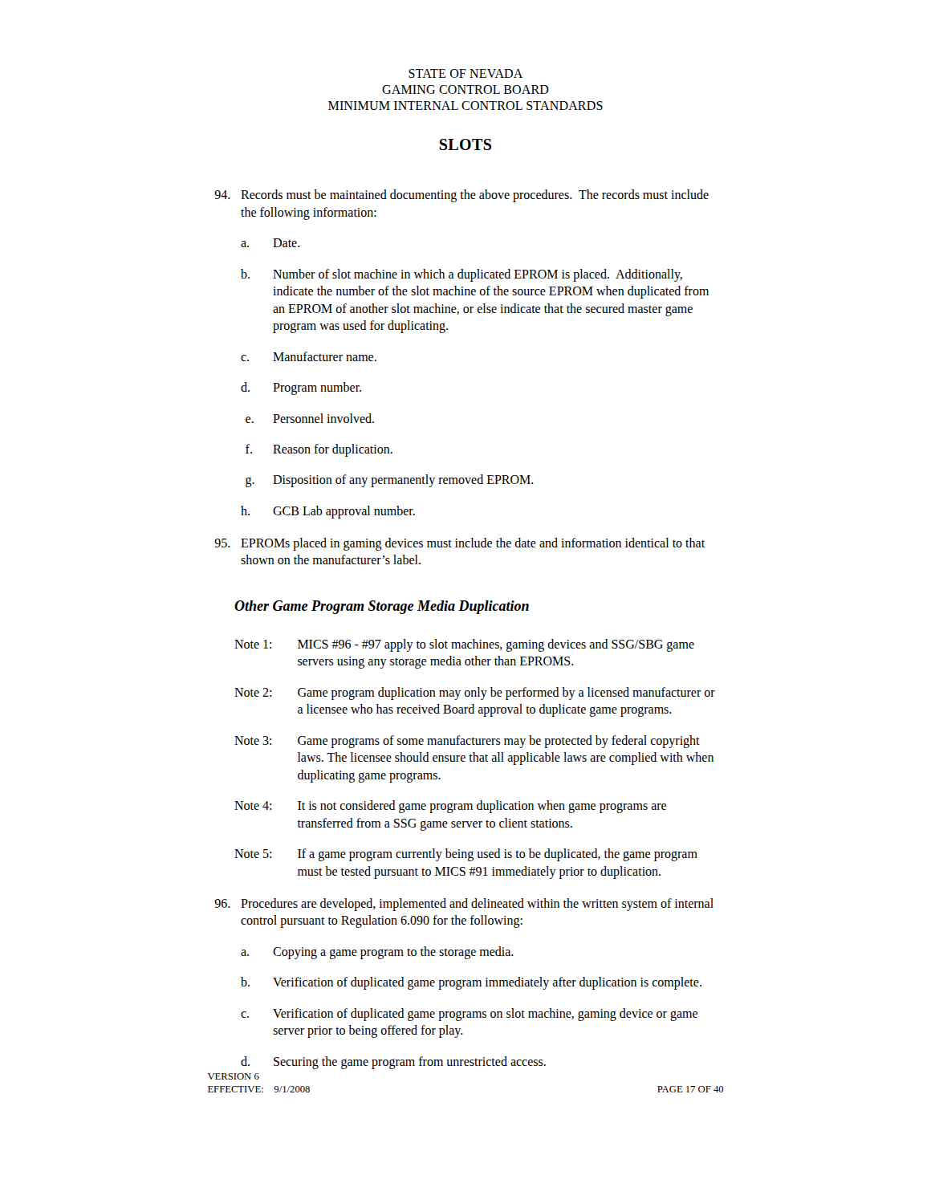STATE OF NEVADA
GAMING CONTROL BOARD
MINIMUM INTERNAL CONTROL STANDARDS
SLOTS
94. Records must be maintained documenting the above procedures. The records must include the following information:
a. Date.
b. Number of slot machine in which a duplicated EPROM is placed. Additionally, indicate the number of the slot machine of the source EPROM when duplicated from an EPROM of another slot machine, or else indicate that the secured master game program was used for duplicating.
c. Manufacturer name.
d. Program number.
e. Personnel involved.
f. Reason for duplication.
g. Disposition of any permanently removed EPROM.
h. GCB Lab approval number.
95. EPROMs placed in gaming devices must include the date and information identical to that shown on the manufacturer’s label.
Other Game Program Storage Media Duplication
Note 1: MICS #96 - #97 apply to slot machines, gaming devices and SSG/SBG game servers using any storage media other than EPROMS.
Note 2: Game program duplication may only be performed by a licensed manufacturer or a licensee who has received Board approval to duplicate game programs.
Note 3: Game programs of some manufacturers may be protected by federal copyright laws. The licensee should ensure that all applicable laws are complied with when duplicating game programs.
Note 4: It is not considered game program duplication when game programs are transferred from a SSG game server to client stations.
Note 5: If a game program currently being used is to be duplicated, the game program must be tested pursuant to MICS #91 immediately prior to duplication.
96. Procedures are developed, implemented and delineated within the written system of internal control pursuant to Regulation 6.090 for the following:
a. Copying a game program to the storage media.
b. Verification of duplicated game program immediately after duplication is complete.
c. Verification of duplicated game programs on slot machine, gaming device or game server prior to being offered for play.
d. Securing the game program from unrestricted access.
VERSION 6
EFFECTIVE: 9/1/2008
PAGE 17 OF 40